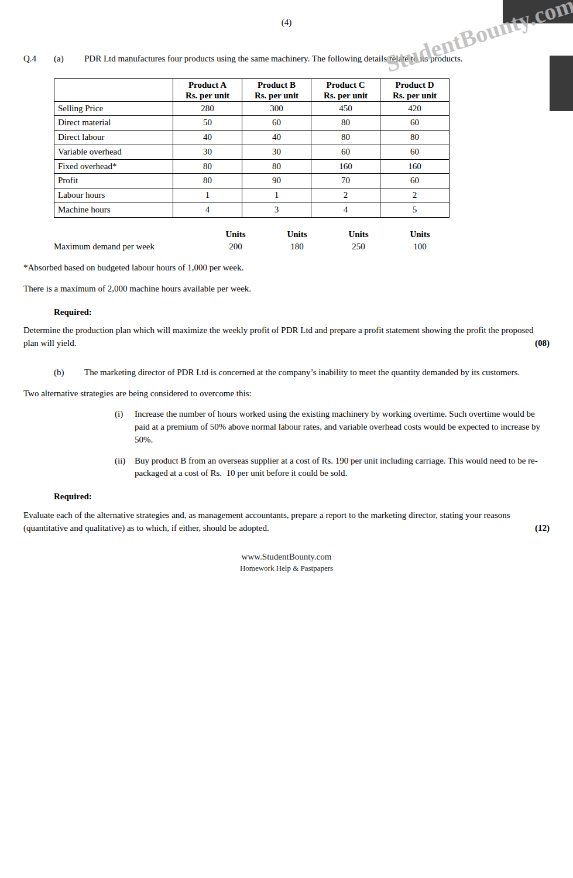StudentBounty.com
(4)
Q.4
(a)
PDR Ltd manufactures four products using the same machinery. The following details relate to its products.
| | Product A Rs. per unit | Product B Rs. per unit | Product C Rs. per unit | Product D Rs. per unit |
| --- | --- | --- | --- | --- |
| Selling Price | 280 | 300 | 450 | 420 |
| Direct material | 50 | 60 | 80 | 60 |
| Direct labour | 40 | 40 | 80 | 80 |
| Variable overhead | 30 | 30 | 60 | 60 |
| Fixed overhead* | 80 | 80 | 160 | 160 |
| Profit | 80 | 90 | 70 | 60 |
| Labour hours | 1 | 1 | 2 | 2 |
| Machine hours | 4 | 3 | 4 | 5 |
| | Units | Units | Units | Units |
| Maximum demand per week | 200 | 180 | 250 | 100 |
*Absorbed based on budgeted labour hours of 1,000 per week.
There is a maximum of 2,000 machine hours available per week.
Required:
Determine the production plan which will maximize the weekly profit of PDR Ltd and prepare a profit statement showing the profit the proposed plan will yield. (08)
(b)
The marketing director of PDR Ltd is concerned at the company’s inability to meet the quantity demanded by its customers.
Two alternative strategies are being considered to overcome this:
(i)
Increase the number of hours worked using the existing machinery by working overtime. Such overtime would be paid at a premium of 50% above normal labour rates, and variable overhead costs would be expected to increase by 50%.
(ii)
Buy product B from an overseas supplier at a cost of Rs. 190 per unit including carriage. This would need to be re-packaged at a cost of Rs. 10 per unit before it could be sold.
Required:
Evaluate each of the alternative strategies and, as management accountants, prepare a report to the marketing director, stating your reasons (quantitative and qualitative) as to which, if either, should be adopted. (12)
www.StudentBounty.com
Homework Help & Pastpapers